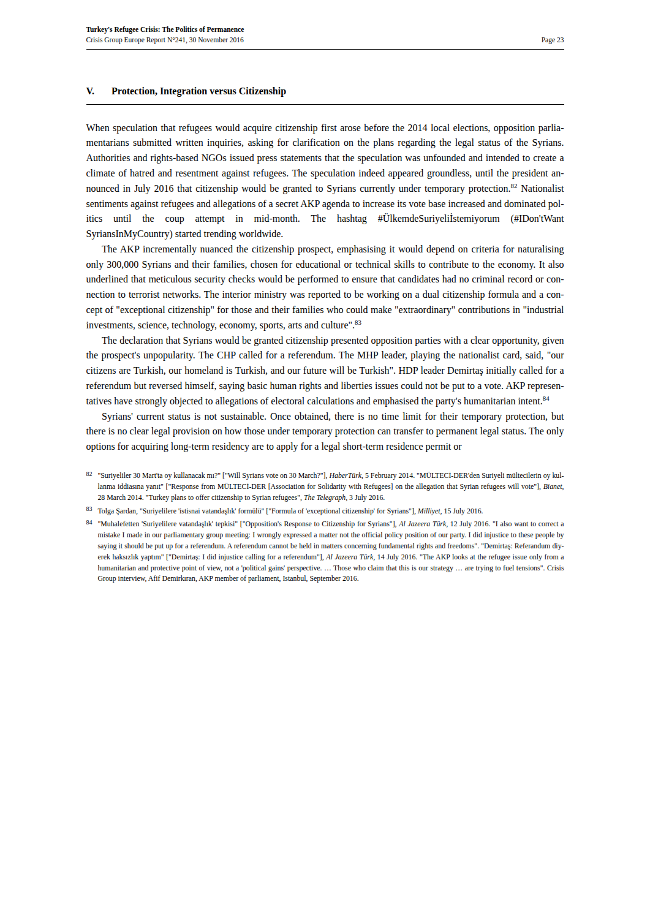Turkey's Refugee Crisis: The Politics of Permanence
Crisis Group Europe Report N°241, 30 November 2016
Page 23
V. Protection, Integration versus Citizenship
When speculation that refugees would acquire citizenship first arose before the 2014 local elections, opposition parliamentarians submitted written inquiries, asking for clarification on the plans regarding the legal status of the Syrians. Authorities and rights-based NGOs issued press statements that the speculation was unfounded and intended to create a climate of hatred and resentment against refugees. The speculation indeed appeared groundless, until the president announced in July 2016 that citizenship would be granted to Syrians currently under temporary protection.82 Nationalist sentiments against refugees and allegations of a secret AKP agenda to increase its vote base increased and dominated politics until the coup attempt in mid-month. The hashtag #ÜlkemdeSuriyeliİstemiyorum (#IDon'tWant SyriansInMyCountry) started trending worldwide.
The AKP incrementally nuanced the citizenship prospect, emphasising it would depend on criteria for naturalising only 300,000 Syrians and their families, chosen for educational or technical skills to contribute to the economy. It also underlined that meticulous security checks would be performed to ensure that candidates had no criminal record or connection to terrorist networks. The interior ministry was reported to be working on a dual citizenship formula and a concept of "exceptional citizenship" for those and their families who could make "extraordinary" contributions in "industrial investments, science, technology, economy, sports, arts and culture".83
The declaration that Syrians would be granted citizenship presented opposition parties with a clear opportunity, given the prospect's unpopularity. The CHP called for a referendum. The MHP leader, playing the nationalist card, said, "our citizens are Turkish, our homeland is Turkish, and our future will be Turkish". HDP leader Demirtaş initially called for a referendum but reversed himself, saying basic human rights and liberties issues could not be put to a vote. AKP representatives have strongly objected to allegations of electoral calculations and emphasised the party's humanitarian intent.84
Syrians' current status is not sustainable. Once obtained, there is no time limit for their temporary protection, but there is no clear legal provision on how those under temporary protection can transfer to permanent legal status. The only options for acquiring long-term residency are to apply for a legal short-term residence permit or
82 "Suriyeliler 30 Mart'ta oy kullanacak mı?" ["Will Syrians vote on 30 March?"], HaberTürk, 5 February 2014. "MÜLTECİ-DER'den Suriyeli mültecilerin oy kullanma iddiasına yanıt" ["Response from MÜLTECİ-DER [Association for Solidarity with Refugees] on the allegation that Syrian refugees will vote"], Bianet, 28 March 2014. "Turkey plans to offer citizenship to Syrian refugees", The Telegraph, 3 July 2016.
83 Tolga Şardan, "Suriyelilere 'istisnai vatandaşlık' formülü" ["Formula of 'exceptional citizenship' for Syrians"], Milliyet, 15 July 2016.
84 "Muhalefetten 'Suriyelilere vatandaşlık' tepkisi" ["Opposition's Response to Citizenship for Syrians"], Al Jazeera Türk, 12 July 2016. "I also want to correct a mistake I made in our parliamentary group meeting: I wrongly expressed a matter not the official policy position of our party. I did injustice to these people by saying it should be put up for a referendum. A referendum cannot be held in matters concerning fundamental rights and freedoms". "Demirtaş: Referandum diyerek haksızlık yaptım" ["Demirtaş: I did injustice calling for a referendum"], Al Jazeera Türk, 14 July 2016. "The AKP looks at the refugee issue only from a humanitarian and protective point of view, not a 'political gains' perspective. … Those who claim that this is our strategy … are trying to fuel tensions". Crisis Group interview, Afif Demirkıran, AKP member of parliament, Istanbul, September 2016.